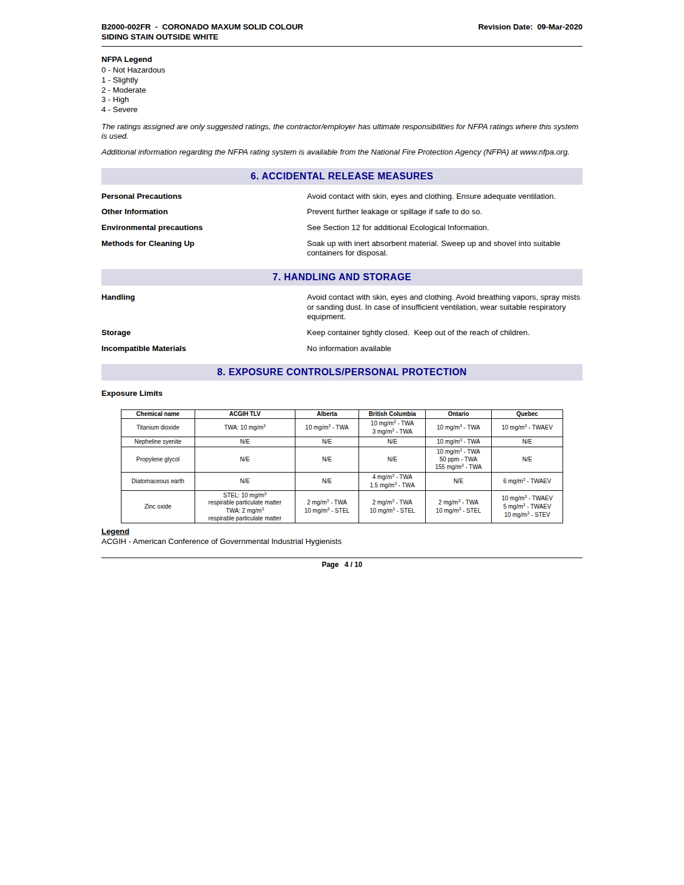B2000-002FR - CORONADO MAXUM SOLID COLOUR
SIDING STAIN OUTSIDE WHITE
Revision Date: 09-Mar-2020
NFPA Legend
0 - Not Hazardous
1 - Slightly
2 - Moderate
3 - High
4 - Severe
The ratings assigned are only suggested ratings, the contractor/employer has ultimate responsibilities for NFPA ratings where this system is used.
Additional information regarding the NFPA rating system is available from the National Fire Protection Agency (NFPA) at www.nfpa.org.
6. ACCIDENTAL RELEASE MEASURES
Personal Precautions
Avoid contact with skin, eyes and clothing. Ensure adequate ventilation.
Other Information
Prevent further leakage or spillage if safe to do so.
Environmental precautions
See Section 12 for additional Ecological Information.
Methods for Cleaning Up
Soak up with inert absorbent material. Sweep up and shovel into suitable containers for disposal.
7. HANDLING AND STORAGE
Handling
Avoid contact with skin, eyes and clothing. Avoid breathing vapors, spray mists or sanding dust. In case of insufficient ventilation, wear suitable respiratory equipment.
Storage
Keep container tightly closed. Keep out of the reach of children.
Incompatible Materials
No information available
8. EXPOSURE CONTROLS/PERSONAL PROTECTION
Exposure Limits
| Chemical name | ACGIH TLV | Alberta | British Columbia | Ontario | Quebec |
| --- | --- | --- | --- | --- | --- |
| Titanium dioxide | TWA: 10 mg/m 3 | 10 mg/m 3 - TWA | 10 mg/m 3 - TWA 3 mg/m 3 - TWA | 10 mg/m 3 - TWA | 10 mg/m 3 - TWAEV |
| Nepheline syenite | N/E | N/E | N/E | 10 mg/m 3 - TWA | N/E |
| Propylene glycol | N/E | N/E | N/E | 10 mg/m 3 - TWA 50 ppm - TWA 155 mg/m 3 - TWA | N/E |
| Diatomaceous earth | N/E | N/E | 4 mg/m 3 - TWA 1.5 mg/m 3 - TWA | N/E | 6 mg/m 3 - TWAEV |
| Zinc oxide | STEL: 10 mg/m 3 respirable particulate matter TWA: 2 mg/m 3 respirable particulate matter | 2 mg/m 3 - TWA 10 mg/m 3 - STEL | 2 mg/m 3 - TWA 10 mg/m 3 - STEL | 2 mg/m 3 - TWA 10 mg/m 3 - STEL | 10 mg/m 3 - TWAEV 5 mg/m 3 - TWAEV 10 mg/m 3 - STEV |
Legend
ACGIH - American Conference of Governmental Industrial Hygienists
Page 4 / 10